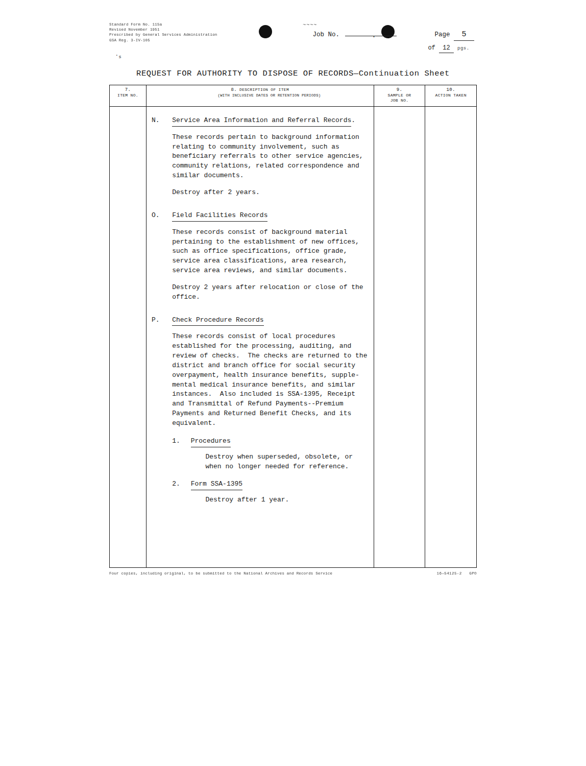Standard Form No. 115a
Revised November 1951
Prescribed by General Services Administration
GSA Reg. 3-IV-105
~~~~
Job No. Page 5
of 12 pgs.
·s
REQUEST FOR AUTHORITY TO DISPOSE OF RECORDS—Continuation Sheet
| 7. ITEM NO. | 8. DESCRIPTION OF ITEM (WITH INCLUSIVE DATES OR RETENTION PERIODS) | 9. SAMPLE OR JOB NO. | 10. ACTION TAKEN |
| --- | --- | --- | --- |
| | N. Service Area Information and Referral Records . These records pertain to background information relating to community involvement, such as beneficiary referrals to other service agencies, community relations, related correspondence and similar documents. Destroy after 2 years. O. Field Facilities Records These records consist of background material pertaining to the establishment of new offices, such as office specifications, office grade, service area classifications, area research, service area reviews, and similar documents. Destroy 2 years after relocation or close of the office. P. Check Procedure Records These records consist of local procedures established for the processing, auditing, and review of checks. The checks are returned to the district and branch office for social security overpayment, health insurance benefits, supple- mental medical insurance benefits, and similar instances. Also included is SSA-1395, Receipt and Transmittal of Refund Payments--Premium Payments and Returned Benefit Checks, and its equivalent. 1. Procedures Destroy when superseded, obsolete, or when no longer needed for reference. 2. Form SSA-1395 Destroy after 1 year. | | |
Four copies, including original, to be submitted to the National Archives and Records Service
16—54125-2 GPO